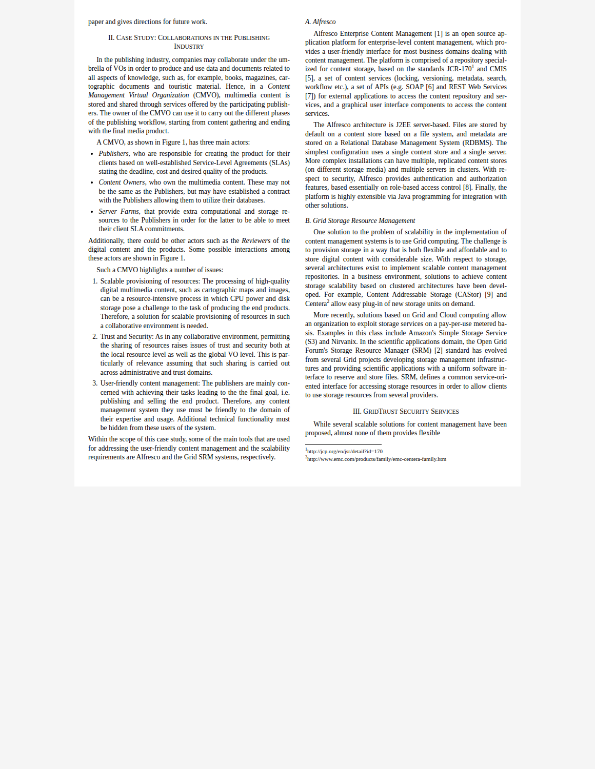paper and gives directions for future work.
II. CASE STUDY: COLLABORATIONS IN THE PUBLISHING
INDUSTRY
In the publishing industry, companies may collaborate under the umbrella of VOs in order to produce and use data and documents related to all aspects of knowledge, such as, for example, books, magazines, cartographic documents and touristic material. Hence, in a Content Management Virtual Organization (CMVO), multimedia content is stored and shared through services offered by the participating publishers. The owner of the CMVO can use it to carry out the different phases of the publishing workflow, starting from content gathering and ending with the final media product.
A CMVO, as shown in Figure 1, has three main actors:
Publishers, who are responsible for creating the product for their clients based on well-established Service-Level Agreements (SLAs) stating the deadline, cost and desired quality of the products.
Content Owners, who own the multimedia content. These may not be the same as the Publishers, but may have established a contract with the Publishers allowing them to utilize their databases.
Server Farms, that provide extra computational and storage resources to the Publishers in order for the latter to be able to meet their client SLA commitments.
Additionally, there could be other actors such as the Reviewers of the digital content and the products. Some possible interactions among these actors are shown in Figure 1.
Such a CMVO highlights a number of issues:
Scalable provisioning of resources: The processing of high-quality digital multimedia content, such as cartographic maps and images, can be a resource-intensive process in which CPU power and disk storage pose a challenge to the task of producing the end products. Therefore, a solution for scalable provisioning of resources in such a collaborative environment is needed.
Trust and Security: As in any collaborative environment, permitting the sharing of resources raises issues of trust and security both at the local resource level as well as the global VO level. This is particularly of relevance assuming that such sharing is carried out across administrative and trust domains.
User-friendly content management: The publishers are mainly concerned with achieving their tasks leading to the the final goal, i.e. publishing and selling the end product. Therefore, any content management system they use must be friendly to the domain of their expertise and usage. Additional technical functionality must be hidden from these users of the system.
Within the scope of this case study, some of the main tools that are used for addressing the user-friendly content management and the scalability requirements are Alfresco and the Grid SRM systems, respectively.
A. Alfresco
Alfresco Enterprise Content Management [1] is an open source application platform for enterprise-level content management, which provides a user-friendly interface for most business domains dealing with content management. The platform is comprised of a repository specialized for content storage, based on the standards JCR-1701 and CMIS [5], a set of content services (locking, versioning, metadata, search, workflow etc.), a set of APIs (e.g. SOAP [6] and REST Web Services [7]) for external applications to access the content repository and services, and a graphical user interface components to access the content services.
The Alfresco architecture is J2EE server-based. Files are stored by default on a content store based on a file system, and metadata are stored on a Relational Database Management System (RDBMS). The simplest configuration uses a single content store and a single server. More complex installations can have multiple, replicated content stores (on different storage media) and multiple servers in clusters. With respect to security, Alfresco provides authentication and authorization features, based essentially on role-based access control [8]. Finally, the platform is highly extensible via Java programming for integration with other solutions.
B. Grid Storage Resource Management
One solution to the problem of scalability in the implementation of content management systems is to use Grid computing. The challenge is to provision storage in a way that is both flexible and affordable and to store digital content with considerable size. With respect to storage, several architectures exist to implement scalable content management repositories. In a business environment, solutions to achieve content storage scalability based on clustered architectures have been developed. For example, Content Addressable Storage (CAStor) [9] and Centera2 allow easy plug-in of new storage units on demand.
More recently, solutions based on Grid and Cloud computing allow an organization to exploit storage services on a pay-per-use metered basis. Examples in this class include Amazon's Simple Storage Service (S3) and Nirvanix. In the scientific applications domain, the Open Grid Forum's Storage Resource Manager (SRM) [2] standard has evolved from several Grid projects developing storage management infrastructures and providing scientific applications with a uniform software interface to reserve and store files. SRM, defines a common service-oriented interface for accessing storage resources in order to allow clients to use storage resources from several providers.
III. GRIDTRUST SECURITY SERVICES
While several scalable solutions for content management have been proposed, almost none of them provides flexible
1http://jcp.org/en/jsr/detail?id=170
2http://www.emc.com/products/family/emc-centera-family.htm